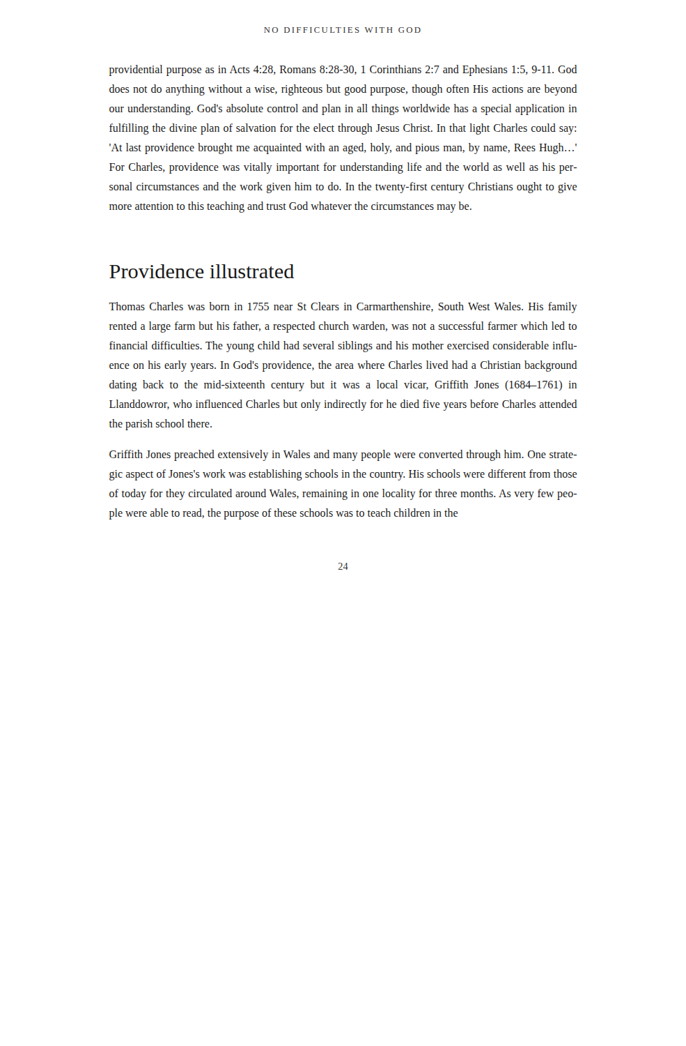No Difficulties with God
providential purpose as in Acts 4:28, Romans 8:28-30, 1 Corinthians 2:7 and Ephesians 1:5, 9-11. God does not do anything without a wise, righteous but good purpose, though often His actions are beyond our understanding. God's absolute control and plan in all things worldwide has a special application in fulfilling the divine plan of salvation for the elect through Jesus Christ. In that light Charles could say: 'At last providence brought me acquainted with an aged, holy, and pious man, by name, Rees Hugh…' For Charles, providence was vitally important for understanding life and the world as well as his personal circumstances and the work given him to do. In the twenty-first century Christians ought to give more attention to this teaching and trust God whatever the circumstances may be.
Providence illustrated
Thomas Charles was born in 1755 near St Clears in Carmarthenshire, South West Wales. His family rented a large farm but his father, a respected church warden, was not a successful farmer which led to financial difficulties. The young child had several siblings and his mother exercised considerable influence on his early years. In God's providence, the area where Charles lived had a Christian background dating back to the mid-sixteenth century but it was a local vicar, Griffith Jones (1684–1761) in Llanddowror, who influenced Charles but only indirectly for he died five years before Charles attended the parish school there.
Griffith Jones preached extensively in Wales and many people were converted through him. One strategic aspect of Jones's work was establishing schools in the country. His schools were different from those of today for they circulated around Wales, remaining in one locality for three months. As very few people were able to read, the purpose of these schools was to teach children in the
24